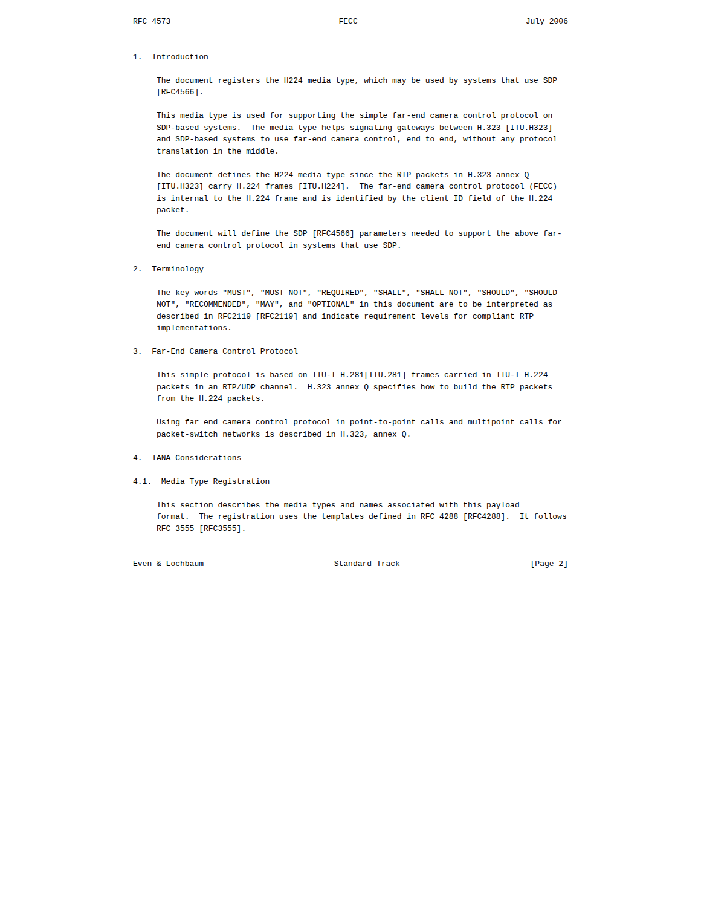RFC 4573 FECC July 2006
1. Introduction
The document registers the H224 media type, which may be used by systems that use SDP [RFC4566].
This media type is used for supporting the simple far-end camera control protocol on SDP-based systems. The media type helps signaling gateways between H.323 [ITU.H323] and SDP-based systems to use far-end camera control, end to end, without any protocol translation in the middle.
The document defines the H224 media type since the RTP packets in H.323 annex Q [ITU.H323] carry H.224 frames [ITU.H224]. The far-end camera control protocol (FECC) is internal to the H.224 frame and is identified by the client ID field of the H.224 packet.
The document will define the SDP [RFC4566] parameters needed to support the above far-end camera control protocol in systems that use SDP.
2. Terminology
The key words "MUST", "MUST NOT", "REQUIRED", "SHALL", "SHALL NOT", "SHOULD", "SHOULD NOT", "RECOMMENDED", "MAY", and "OPTIONAL" in this document are to be interpreted as described in RFC2119 [RFC2119] and indicate requirement levels for compliant RTP implementations.
3. Far-End Camera Control Protocol
This simple protocol is based on ITU-T H.281[ITU.281] frames carried in ITU-T H.224 packets in an RTP/UDP channel. H.323 annex Q specifies how to build the RTP packets from the H.224 packets.
Using far end camera control protocol in point-to-point calls and multipoint calls for packet-switch networks is described in H.323, annex Q.
4. IANA Considerations
4.1. Media Type Registration
This section describes the media types and names associated with this payload format. The registration uses the templates defined in RFC 4288 [RFC4288]. It follows RFC 3555 [RFC3555].
Even & Lochbaum Standard Track [Page 2]